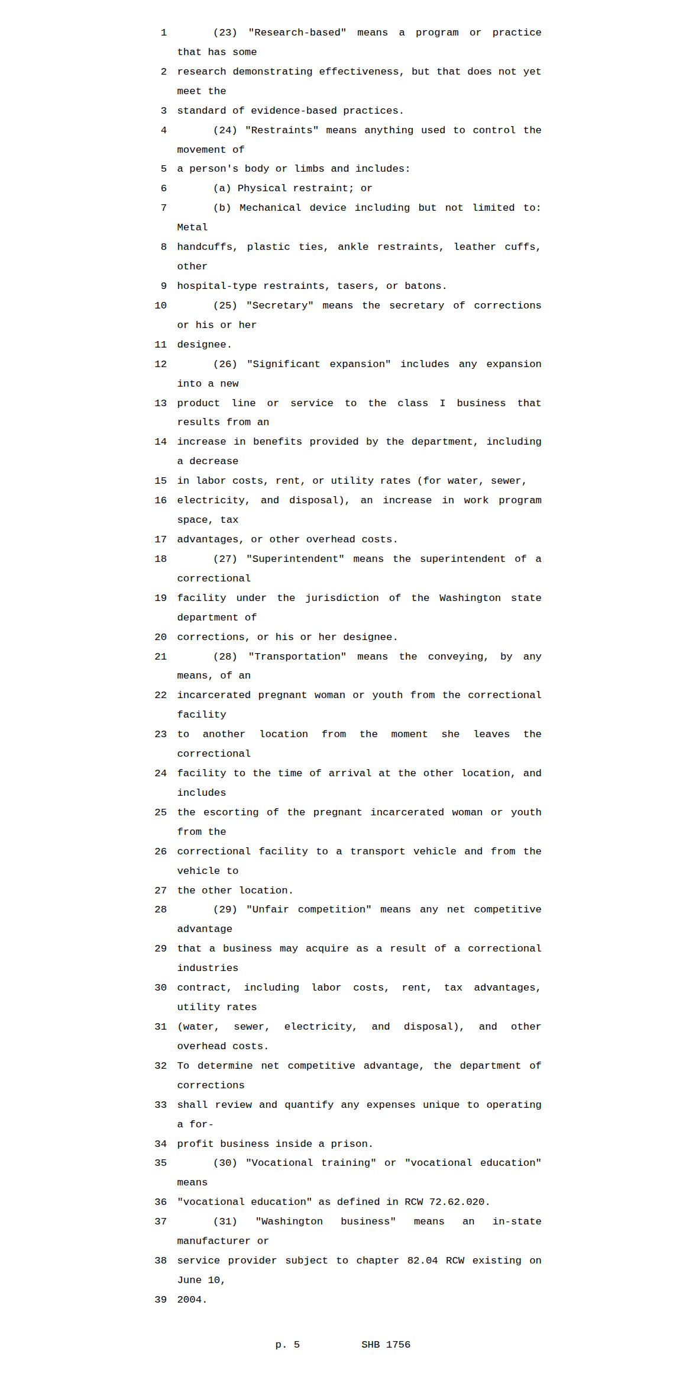(23) "Research-based" means a program or practice that has some
research demonstrating effectiveness, but that does not yet meet the
standard of evidence-based practices.
(24) "Restraints" means anything used to control the movement of
a person's body or limbs and includes:
(a) Physical restraint; or
(b) Mechanical device including but not limited to: Metal
handcuffs, plastic ties, ankle restraints, leather cuffs, other
hospital-type restraints, tasers, or batons.
(25) "Secretary" means the secretary of corrections or his or her
designee.
(26) "Significant expansion" includes any expansion into a new
product line or service to the class I business that results from an
increase in benefits provided by the department, including a decrease
in labor costs, rent, or utility rates (for water, sewer,
electricity, and disposal), an increase in work program space, tax
advantages, or other overhead costs.
(27) "Superintendent" means the superintendent of a correctional
facility under the jurisdiction of the Washington state department of
corrections, or his or her designee.
(28) "Transportation" means the conveying, by any means, of an
incarcerated pregnant woman or youth from the correctional facility
to another location from the moment she leaves the correctional
facility to the time of arrival at the other location, and includes
the escorting of the pregnant incarcerated woman or youth from the
correctional facility to a transport vehicle and from the vehicle to
the other location.
(29) "Unfair competition" means any net competitive advantage
that a business may acquire as a result of a correctional industries
contract, including labor costs, rent, tax advantages, utility rates
(water, sewer, electricity, and disposal), and other overhead costs.
To determine net competitive advantage, the department of corrections
shall review and quantify any expenses unique to operating a for-
profit business inside a prison.
(30) "Vocational training" or "vocational education" means
"vocational education" as defined in RCW 72.62.020.
(31) "Washington business" means an in-state manufacturer or
service provider subject to chapter 82.04 RCW existing on June 10,
2004.
p. 5 SHB 1756